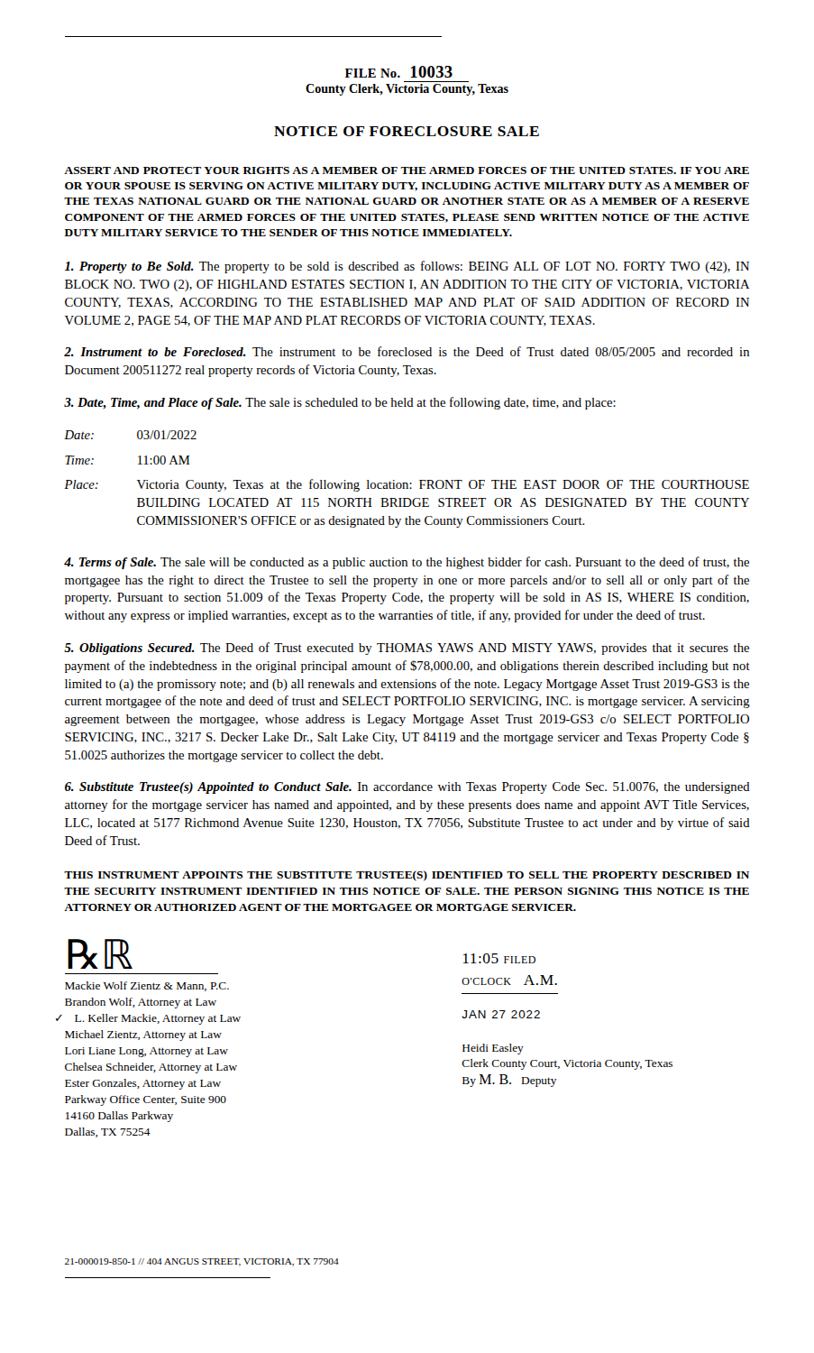FILE No. 10033
County Clerk, Victoria County, Texas
NOTICE OF FORECLOSURE SALE
Assert and protect your rights as a member of the armed forces of the United States. If you are or your spouse is serving on active military duty, including active military duty as a member of the Texas National Guard or the National Guard or another state or as a member of a reserve component of the armed forces of the United States, please send written notice of the active duty military service to the sender of this notice immediately.
1. Property to Be Sold. The property to be sold is described as follows: BEING ALL OF LOT NO. FORTY TWO (42), IN BLOCK NO. TWO (2), OF HIGHLAND ESTATES SECTION I, AN ADDITION TO THE CITY OF VICTORIA, VICTORIA COUNTY, TEXAS, ACCORDING TO THE ESTABLISHED MAP AND PLAT OF SAID ADDITION OF RECORD IN VOLUME 2, PAGE 54, OF THE MAP AND PLAT RECORDS OF VICTORIA COUNTY, TEXAS.
2. Instrument to be Foreclosed. The instrument to be foreclosed is the Deed of Trust dated 08/05/2005 and recorded in Document 200511272 real property records of Victoria County, Texas.
3. Date, Time, and Place of Sale. The sale is scheduled to be held at the following date, time, and place:
| Date: | 03/01/2022 |
| Time: | 11:00 AM |
| Place: | Victoria County, Texas at the following location: FRONT OF THE EAST DOOR OF THE COURTHOUSE BUILDING LOCATED AT 115 NORTH BRIDGE STREET OR AS DESIGNATED BY THE COUNTY COMMISSIONER'S OFFICE or as designated by the County Commissioners Court. |
4. Terms of Sale. The sale will be conducted as a public auction to the highest bidder for cash. Pursuant to the deed of trust, the mortgagee has the right to direct the Trustee to sell the property in one or more parcels and/or to sell all or only part of the property. Pursuant to section 51.009 of the Texas Property Code, the property will be sold in AS IS, WHERE IS condition, without any express or implied warranties, except as to the warranties of title, if any, provided for under the deed of trust.
5. Obligations Secured. The Deed of Trust executed by THOMAS YAWS AND MISTY YAWS, provides that it secures the payment of the indebtedness in the original principal amount of $78,000.00, and obligations therein described including but not limited to (a) the promissory note; and (b) all renewals and extensions of the note. Legacy Mortgage Asset Trust 2019-GS3 is the current mortgagee of the note and deed of trust and SELECT PORTFOLIO SERVICING, INC. is mortgage servicer. A servicing agreement between the mortgagee, whose address is Legacy Mortgage Asset Trust 2019-GS3 c/o SELECT PORTFOLIO SERVICING, INC., 3217 S. Decker Lake Dr., Salt Lake City, UT 84119 and the mortgage servicer and Texas Property Code § 51.0025 authorizes the mortgage servicer to collect the debt.
6. Substitute Trustee(s) Appointed to Conduct Sale. In accordance with Texas Property Code Sec. 51.0076, the undersigned attorney for the mortgage servicer has named and appointed, and by these presents does name and appoint AVT Title Services, LLC, located at 5177 Richmond Avenue Suite 1230, Houston, TX 77056, Substitute Trustee to act under and by virtue of said Deed of Trust.
This instrument appoints the substitute trustee(s) identified to sell the property described in the security instrument identified in this notice of sale. The person signing this notice is the attorney or authorized agent of the mortgagee or mortgage servicer.
℞ℝ
Mackie Wolf Zientz & Mann, P.C.
Brandon Wolf, Attorney at Law
✓L. Keller Mackie, Attorney at Law
Michael Zientz, Attorney at Law
Lori Liane Long, Attorney at Law
Chelsea Schneider, Attorney at Law
Ester Gonzales, Attorney at Law
Parkway Office Center, Suite 900
14160 Dallas Parkway
Dallas, TX 75254
11:05 FILED
O'CLOCK A.M.
JAN 27 2022
Heidi Easley
Clerk County Court, Victoria County, Texas
By M. B. Deputy
21-000019-850-1 // 404 ANGUS STREET, VICTORIA, TX 77904